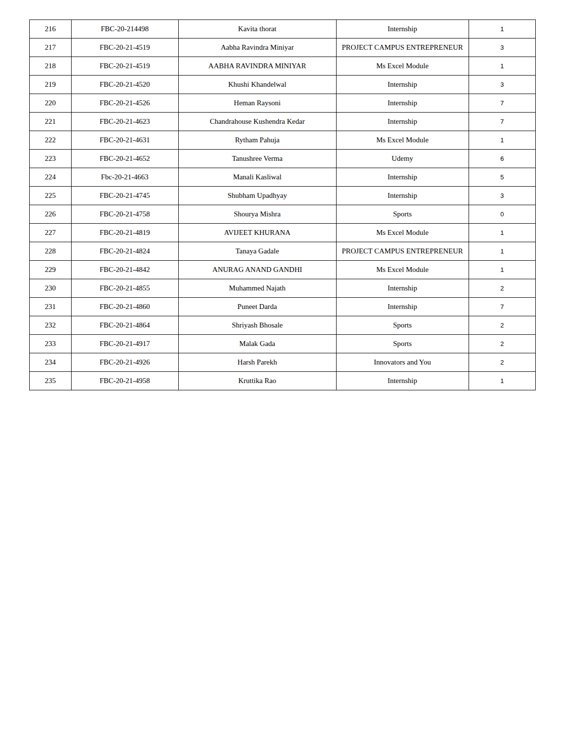| 216 | FBC-20-214498 | Kavita thorat | Internship | 1 |
| 217 | FBC-20-21-4519 | Aabha Ravindra Miniyar | PROJECT CAMPUS ENTREPRENEUR | 3 |
| 218 | FBC-20-21-4519 | AABHA RAVINDRA MINIYAR | Ms Excel Module | 1 |
| 219 | FBC-20-21-4520 | Khushi Khandelwal | Internship | 3 |
| 220 | FBC-20-21-4526 | Heman Raysoni | Internship | 7 |
| 221 | FBC-20-21-4623 | Chandrahouse Kushendra Kedar | Internship | 7 |
| 222 | FBC-20-21-4631 | Rytham Pahuja | Ms Excel Module | 1 |
| 223 | FBC-20-21-4652 | Tanushree Verma | Udemy | 6 |
| 224 | Fbc-20-21-4663 | Manali Kasliwal | Internship | 5 |
| 225 | FBC-20-21-4745 | Shubham Upadhyay | Internship | 3 |
| 226 | FBC-20-21-4758 | Shourya Mishra | Sports | 0 |
| 227 | FBC-20-21-4819 | AVIJEET KHURANA | Ms Excel Module | 1 |
| 228 | FBC-20-21-4824 | Tanaya Gadale | PROJECT CAMPUS ENTREPRENEUR | 1 |
| 229 | FBC-20-21-4842 | ANURAG ANAND GANDHI | Ms Excel Module | 1 |
| 230 | FBC-20-21-4855 | Muhammed Najath | Internship | 2 |
| 231 | FBC-20-21-4860 | Puneet Darda | Internship | 7 |
| 232 | FBC-20-21-4864 | Shriyash Bhosale | Sports | 2 |
| 233 | FBC-20-21-4917 | Malak Gada | Sports | 2 |
| 234 | FBC-20-21-4926 | Harsh Parekh | Innovators and You | 2 |
| 235 | FBC-20-21-4958 | Kruttika Rao | Internship | 1 |